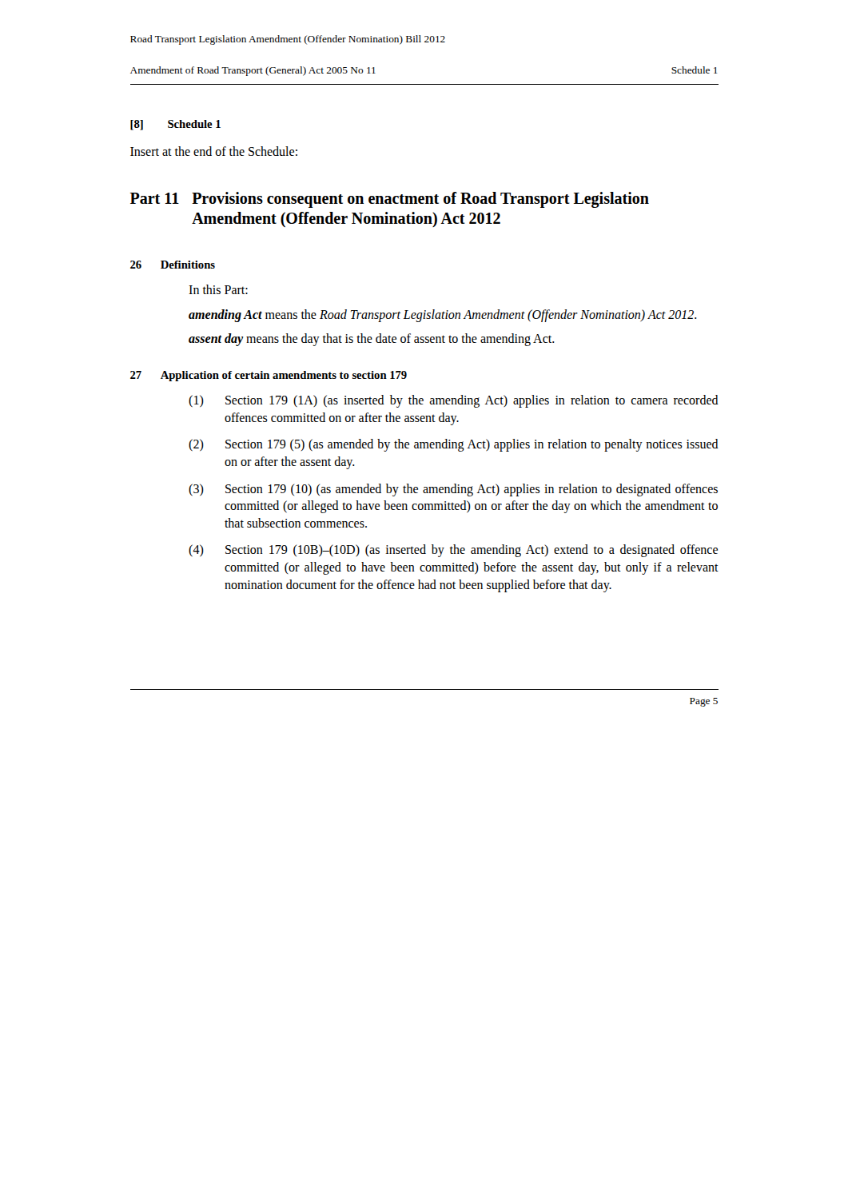Road Transport Legislation Amendment (Offender Nomination) Bill 2012
Amendment of Road Transport (General) Act 2005 No 11 Schedule 1
[8] Schedule 1
Insert at the end of the Schedule:
Part 11 Provisions consequent on enactment of Road Transport Legislation Amendment (Offender Nomination) Act 2012
26 Definitions
In this Part:
amending Act means the Road Transport Legislation Amendment (Offender Nomination) Act 2012.
assent day means the day that is the date of assent to the amending Act.
27 Application of certain amendments to section 179
(1) Section 179 (1A) (as inserted by the amending Act) applies in relation to camera recorded offences committed on or after the assent day.
(2) Section 179 (5) (as amended by the amending Act) applies in relation to penalty notices issued on or after the assent day.
(3) Section 179 (10) (as amended by the amending Act) applies in relation to designated offences committed (or alleged to have been committed) on or after the day on which the amendment to that subsection commences.
(4) Section 179 (10B)–(10D) (as inserted by the amending Act) extend to a designated offence committed (or alleged to have been committed) before the assent day, but only if a relevant nomination document for the offence had not been supplied before that day.
Page 5